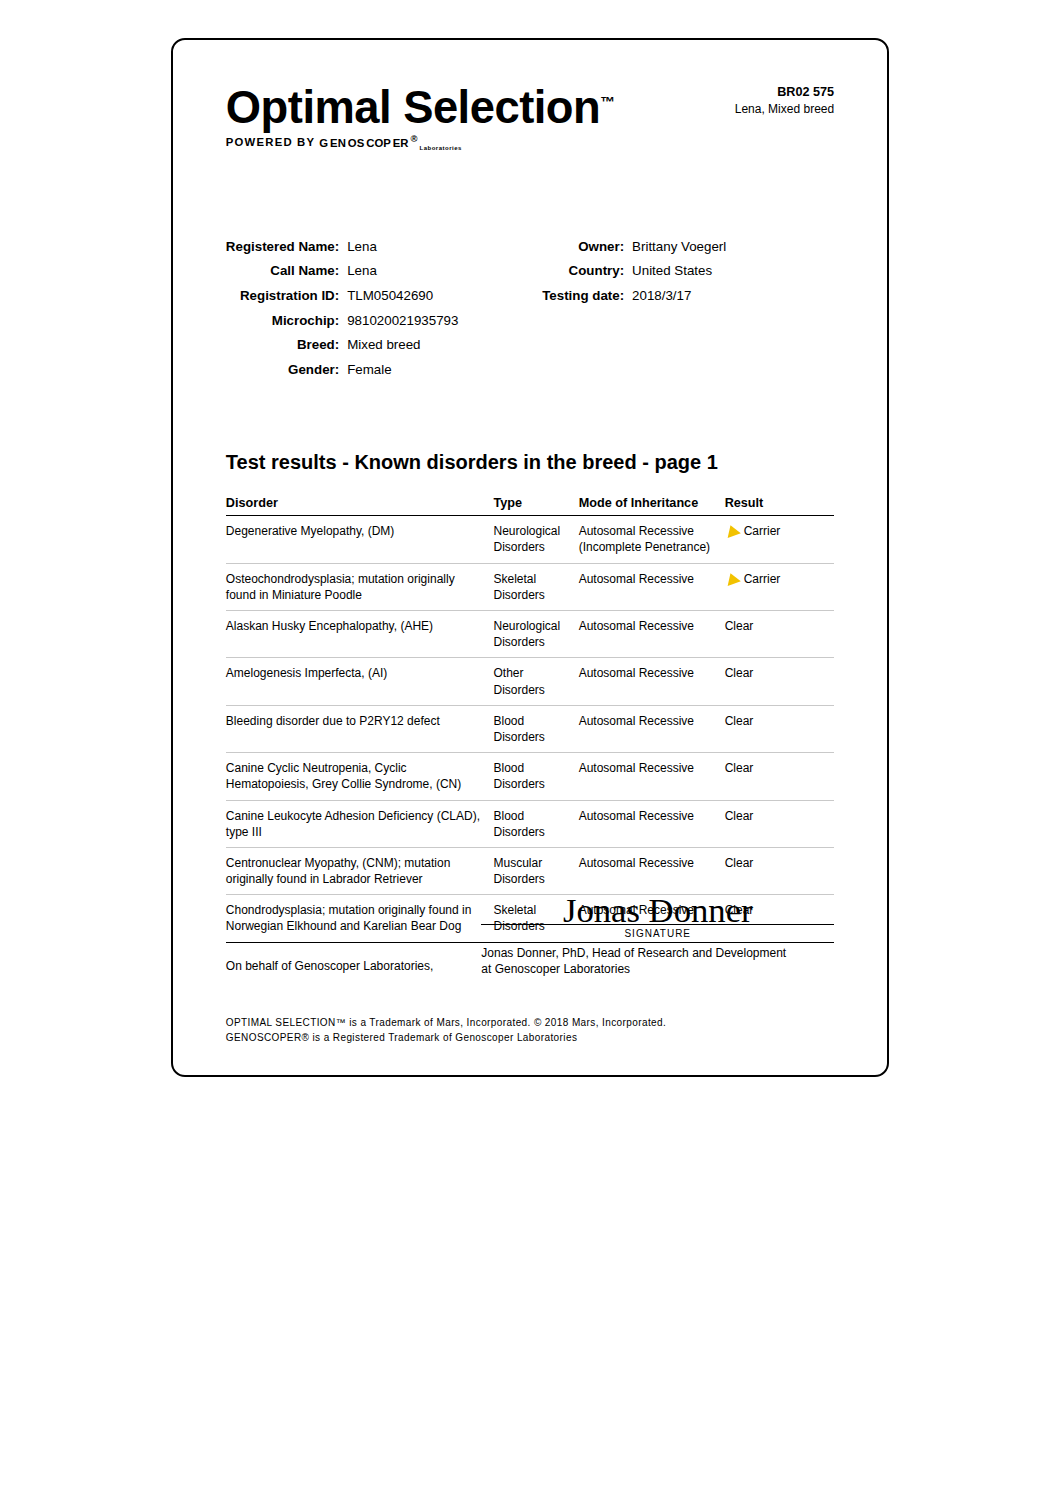Optimal Selection™
POWERED BY GENOSCOPER®Laboratories
BR02 575
Lena, Mixed breed
Registered Name:
Call Name:
Registration ID:
Microchip:
Breed:
Gender:
Lena
Lena
TLM05042690
981020021935793
Mixed breed
Female
Owner:
Country:
Testing date:
Brittany Voegerl
United States
2018/3/17
Test results - Known disorders in the breed - page 1
| Disorder | Type | Mode of Inheritance | Result |
| --- | --- | --- | --- |
| Degenerative Myelopathy, (DM) | Neurological Disorders | Autosomal Recessive (Incomplete Penetrance) | Carrier |
| Osteochondrodysplasia; mutation originally found in Miniature Poodle | Skeletal Disorders | Autosomal Recessive | Carrier |
| Alaskan Husky Encephalopathy, (AHE) | Neurological Disorders | Autosomal Recessive | Clear |
| Amelogenesis Imperfecta, (AI) | Other Disorders | Autosomal Recessive | Clear |
| Bleeding disorder due to P2RY12 defect | Blood Disorders | Autosomal Recessive | Clear |
| Canine Cyclic Neutropenia, Cyclic Hematopoiesis, Grey Collie Syndrome, (CN) | Blood Disorders | Autosomal Recessive | Clear |
| Canine Leukocyte Adhesion Deficiency (CLAD), type III | Blood Disorders | Autosomal Recessive | Clear |
| Centronuclear Myopathy, (CNM); mutation originally found in Labrador Retriever | Muscular Disorders | Autosomal Recessive | Clear |
| Chondrodysplasia; mutation originally found in Norwegian Elkhound and Karelian Bear Dog | Skeletal Disorders | Autosomal Recessive | Clear |
On behalf of Genoscoper Laboratories,
Jonas Donner
SIGNATURE
Jonas Donner, PhD, Head of Research and Development
at Genoscoper Laboratories
OPTIMAL SELECTION™ is a Trademark of Mars, Incorporated. © 2018 Mars, Incorporated.
GENOSCOPER® is a Registered Trademark of Genoscoper Laboratories